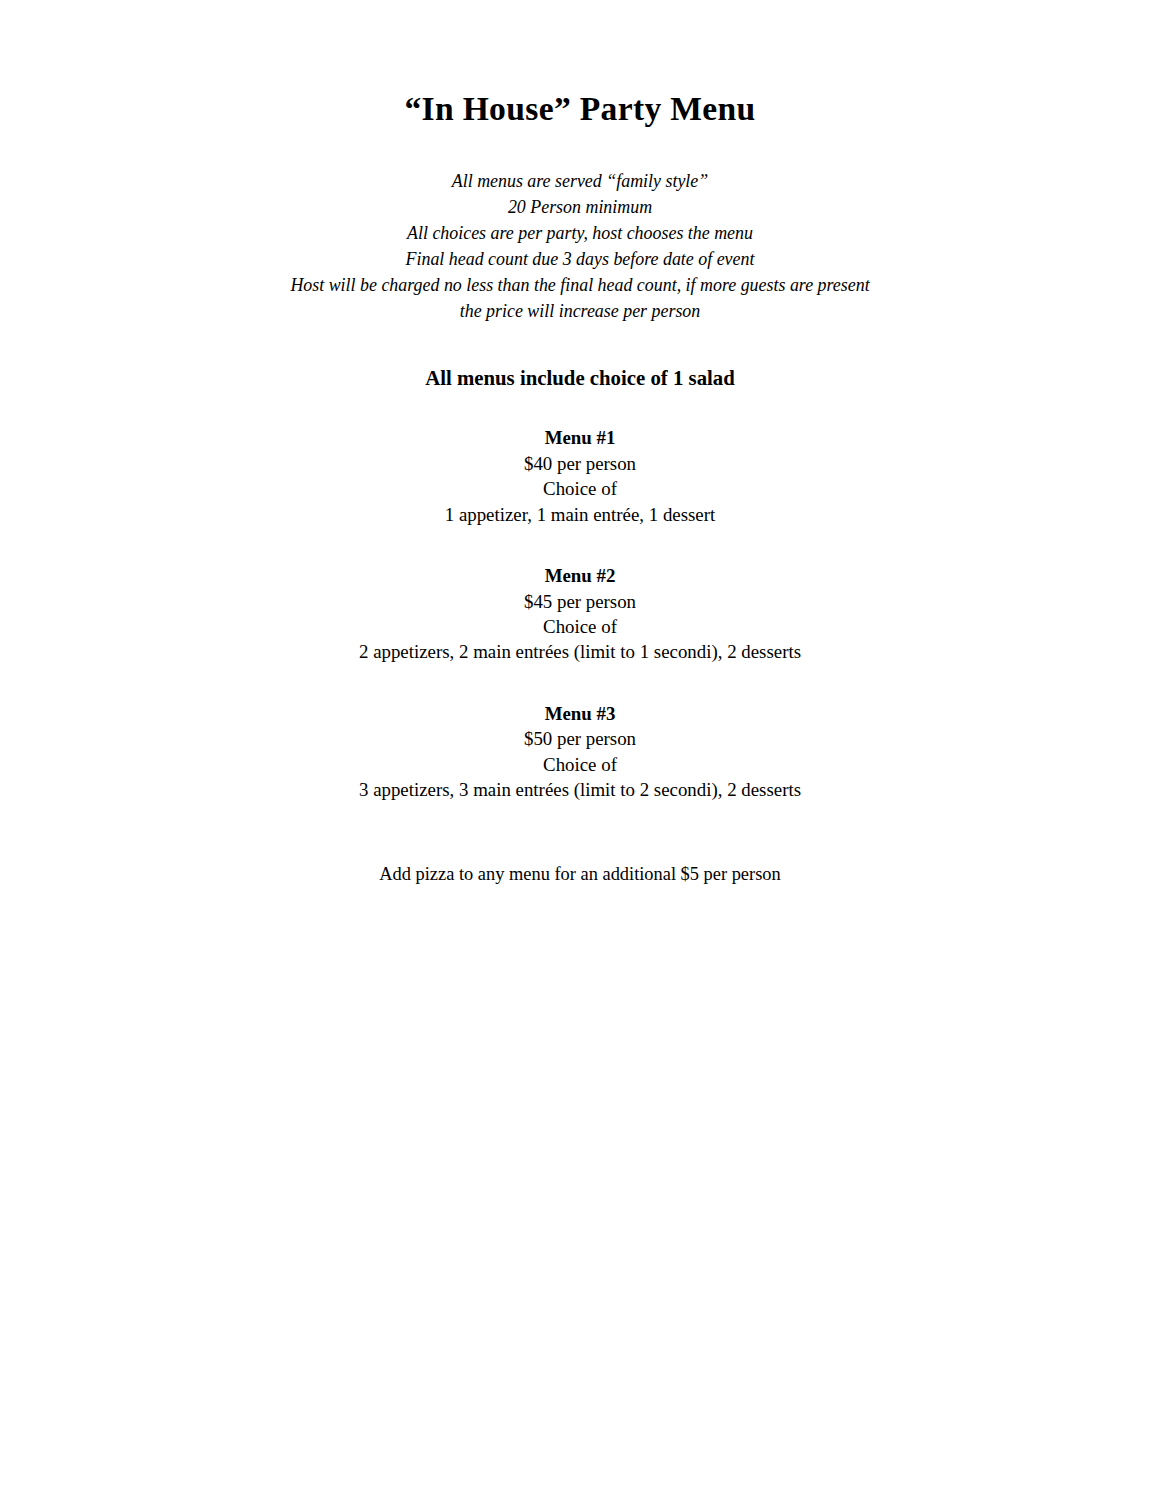“In House” Party Menu
All menus are served “family style”
20 Person minimum
All choices are per party, host chooses the menu
Final head count due 3 days before date of event
Host will be charged no less than the final head count, if more guests are present the price will increase per person
All menus include choice of 1 salad
Menu #1
$40 per person
Choice of
1 appetizer, 1 main entrée, 1 dessert
Menu #2
$45 per person
Choice of
2 appetizers, 2 main entrées (limit to 1 secondi), 2 desserts
Menu #3
$50 per person
Choice of
3 appetizers, 3 main entrées (limit to 2 secondi), 2 desserts
Add pizza to any menu for an additional $5 per person